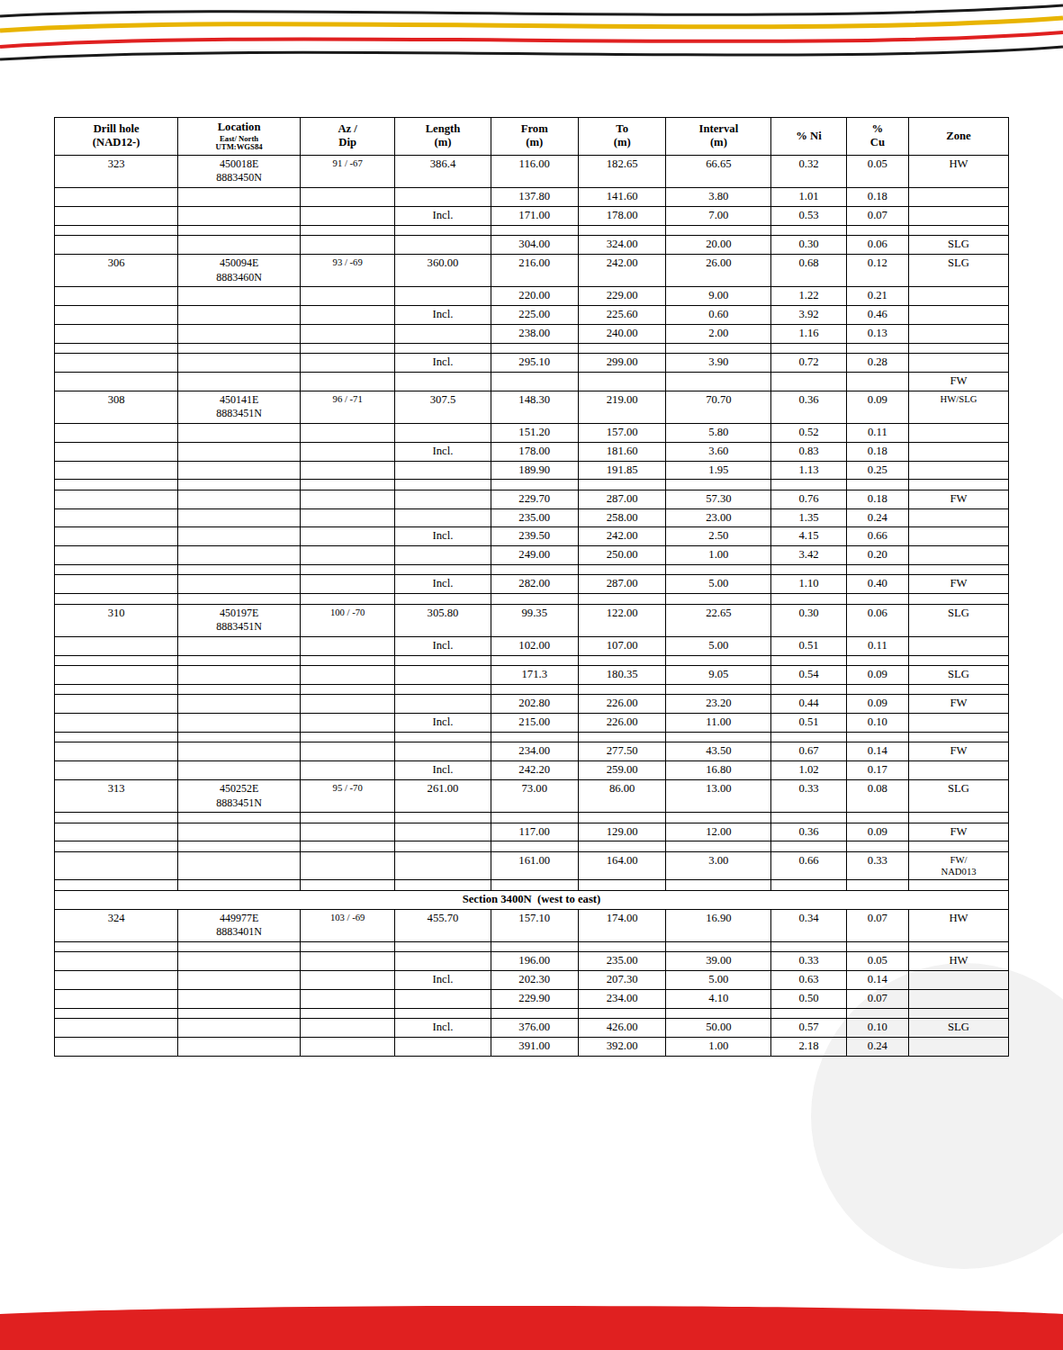| Drill hole (NAD12-) | Location East/ North UTM:WGS84 | Az / Dip | Length (m) | From (m) | To (m) | Interval (m) | % Ni | % Cu | Zone |
| --- | --- | --- | --- | --- | --- | --- | --- | --- | --- |
| 323 | 450018E 8883450N | 91 / -67 | 386.4 | 116.00 | 182.65 | 66.65 | 0.32 | 0.05 | HW |
| | | | | 137.80 | 141.60 | 3.80 | 1.01 | 0.18 | |
| | | | Incl. | 171.00 | 178.00 | 7.00 | 0.53 | 0.07 | |
| | | | | 304.00 | 324.00 | 20.00 | 0.30 | 0.06 | SLG |
| 306 | 450094E 8883460N | 93 / -69 | 360.00 | 216.00 | 242.00 | 26.00 | 0.68 | 0.12 | SLG |
| | | | | 220.00 | 229.00 | 9.00 | 1.22 | 0.21 | |
| | | | Incl. | 225.00 | 225.60 | 0.60 | 3.92 | 0.46 | |
| | | | | 238.00 | 240.00 | 2.00 | 1.16 | 0.13 | |
| | | | Incl. | 295.10 | 299.00 | 3.90 | 0.72 | 0.28 | |
| | | | | | | | | | FW |
| 308 | 450141E 8883451N | 96 / -71 | 307.5 | 148.30 | 219.00 | 70.70 | 0.36 | 0.09 | HW/SLG |
| | | | | 151.20 | 157.00 | 5.80 | 0.52 | 0.11 | |
| | | | Incl. | 178.00 | 181.60 | 3.60 | 0.83 | 0.18 | |
| | | | | 189.90 | 191.85 | 1.95 | 1.13 | 0.25 | |
| | | | | 229.70 | 287.00 | 57.30 | 0.76 | 0.18 | FW |
| | | | | 235.00 | 258.00 | 23.00 | 1.35 | 0.24 | |
| | | | Incl. | 239.50 | 242.00 | 2.50 | 4.15 | 0.66 | |
| | | | | 249.00 | 250.00 | 1.00 | 3.42 | 0.20 | |
| | | | Incl. | 282.00 | 287.00 | 5.00 | 1.10 | 0.40 | FW |
| 310 | 450197E 8883451N | 100 / -70 | 305.80 | 99.35 | 122.00 | 22.65 | 0.30 | 0.06 | SLG |
| | | | Incl. | 102.00 | 107.00 | 5.00 | 0.51 | 0.11 | |
| | | | | 171.3 | 180.35 | 9.05 | 0.54 | 0.09 | SLG |
| | | | | 202.80 | 226.00 | 23.20 | 0.44 | 0.09 | FW |
| | | | Incl. | 215.00 | 226.00 | 11.00 | 0.51 | 0.10 | |
| | | | | 234.00 | 277.50 | 43.50 | 0.67 | 0.14 | FW |
| | | | Incl. | 242.20 | 259.00 | 16.80 | 1.02 | 0.17 | |
| 313 | 450252E 8883451N | 95 / -70 | 261.00 | 73.00 | 86.00 | 13.00 | 0.33 | 0.08 | SLG |
| | | | | 117.00 | 129.00 | 12.00 | 0.36 | 0.09 | FW |
| | | | | 161.00 | 164.00 | 3.00 | 0.66 | 0.33 | FW/ NAD013 |
| Section 3400N (west to east) |
| 324 | 449977E 8883401N | 103 / -69 | 455.70 | 157.10 | 174.00 | 16.90 | 0.34 | 0.07 | HW |
| | | | | 196.00 | 235.00 | 39.00 | 0.33 | 0.05 | HW |
| | | | Incl. | 202.30 | 207.30 | 5.00 | 0.63 | 0.14 | |
| | | | | 229.90 | 234.00 | 4.10 | 0.50 | 0.07 | |
| | | | Incl. | 376.00 | 426.00 | 50.00 | 0.57 | 0.10 | SLG |
| | | | | 391.00 | 392.00 | 1.00 | 2.18 | 0.24 | |